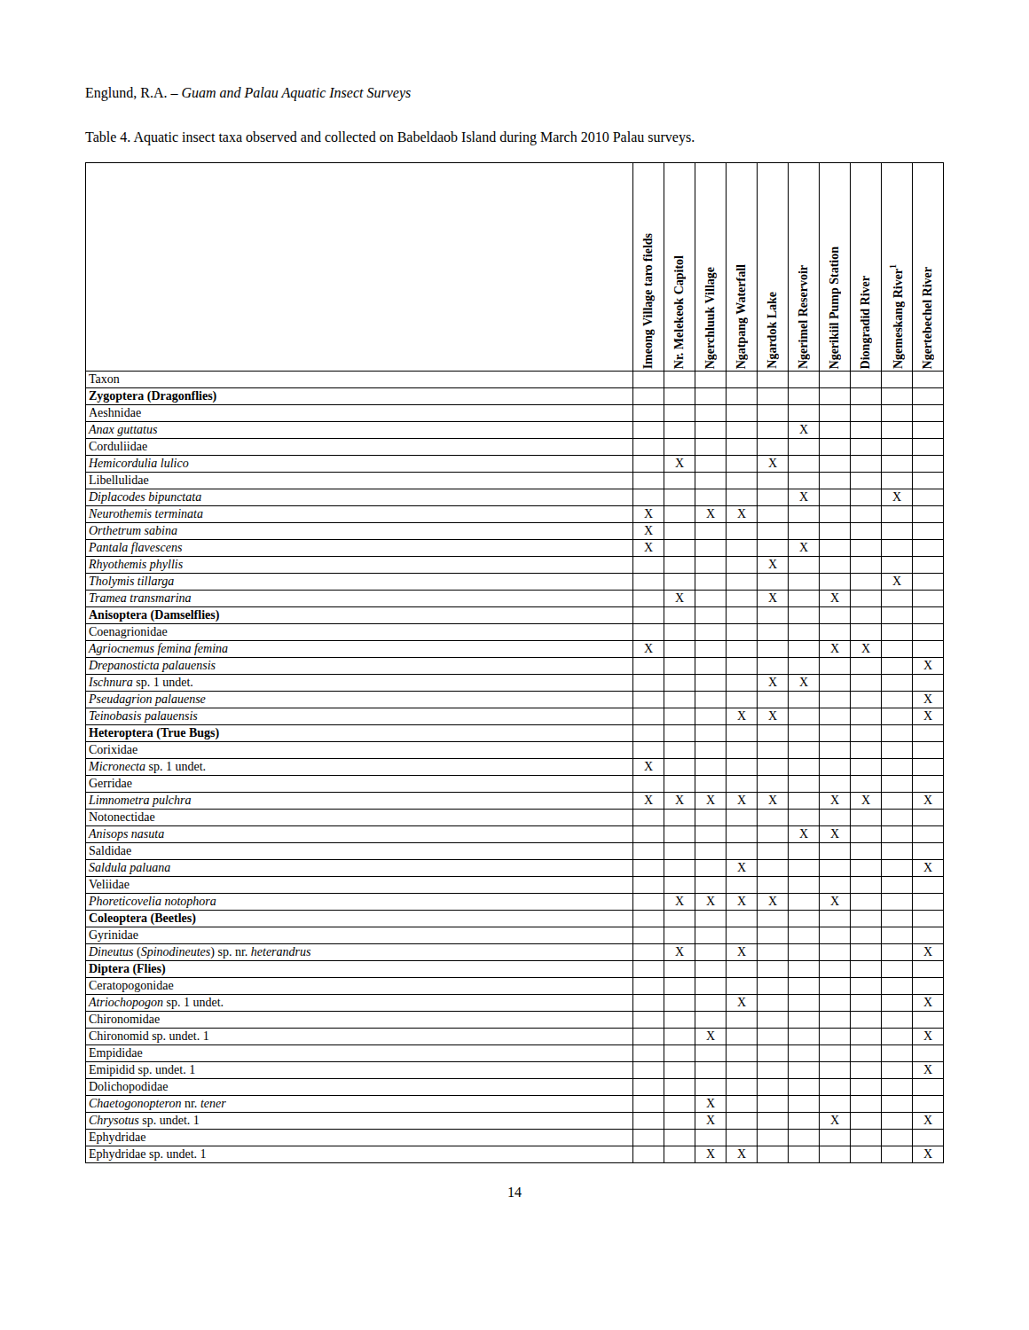Englund, R.A. – Guam and Palau Aquatic Insect Surveys
Table 4. Aquatic insect taxa observed and collected on Babeldaob Island during March 2010 Palau surveys.
| | Imeong Village taro fields | Nr. Melekeok Capitol | Ngerchluuk Village | Ngatpang Waterfall | Ngardok Lake | Ngerimel Reservoir | Ngerikiil Pump Station | Diongradid River | Ngemeskang River 1 | Ngertebechel River |
| --- | --- | --- | --- | --- | --- | --- | --- | --- | --- | --- |
| Taxon | | | | | | | | | | |
| Zygoptera (Dragonflies) | | | | | | | | | | |
| Aeshnidae | | | | | | | | | | |
| Anax guttatus | | | | | | X | | | | |
| Corduliidae | | | | | | | | | | |
| Hemicordulia lulico | | X | | | X | | | | | |
| Libellulidae | | | | | | | | | | |
| Diplacodes bipunctata | | | | | | X | | | X | |
| Neurothemis terminata | X | | X | X | | | | | | |
| Orthetrum sabina | X | | | | | | | | | |
| Pantala flavescens | X | | | | | X | | | | |
| Rhyothemis phyllis | | | | | X | | | | | |
| Tholymis tillarga | | | | | | | | | X | |
| Tramea transmarina | | X | | | X | | X | | | |
| Anisoptera (Damselflies) | | | | | | | | | | |
| Coenagrionidae | | | | | | | | | | |
| Agriocnemus femina femina | X | | | | | | X | X | | |
| Drepanosticta palauensis | | | | | | | | | | X |
| Ischnura sp. 1 undet. | | | | | X | X | | | | |
| Pseudagrion palauense | | | | | | | | | | X |
| Teinobasis palauensis | | | | X | X | | | | | X |
| Heteroptera (True Bugs) | | | | | | | | | | |
| Corixidae | | | | | | | | | | |
| Micronecta sp. 1 undet. | X | | | | | | | | | |
| Gerridae | | | | | | | | | | |
| Limnometra pulchra | X | X | X | X | X | | X | X | | X |
| Notonectidae | | | | | | | | | | |
| Anisops nasuta | | | | | | X | X | | | |
| Saldidae | | | | | | | | | | |
| Saldula paluana | | | | X | | | | | | X |
| Veliidae | | | | | | | | | | |
| Phoreticovelia notophora | | X | X | X | X | | X | | | |
| Coleoptera (Beetles) | | | | | | | | | | |
| Gyrinidae | | | | | | | | | | |
| Dineutus ( Spinodineutes ) sp. nr. heterandrus | | X | | X | | | | | | X |
| Diptera (Flies) | | | | | | | | | | |
| Ceratopogonidae | | | | | | | | | | |
| Atriochopogon sp. 1 undet. | | | | X | | | | | | X |
| Chironomidae | | | | | | | | | | |
| Chironomid sp. undet. 1 | | | X | | | | | | | X |
| Empididae | | | | | | | | | | |
| Emipidid sp. undet. 1 | | | | | | | | | | X |
| Dolichopodidae | | | | | | | | | | |
| Chaetogonopteron nr. tener | | | X | | | | | | | |
| Chrysotus sp. undet. 1 | | | X | | | | X | | | X |
| Ephydridae | | | | | | | | | | |
| Ephydridae sp. undet. 1 | | | X | X | | | | | | X |
14